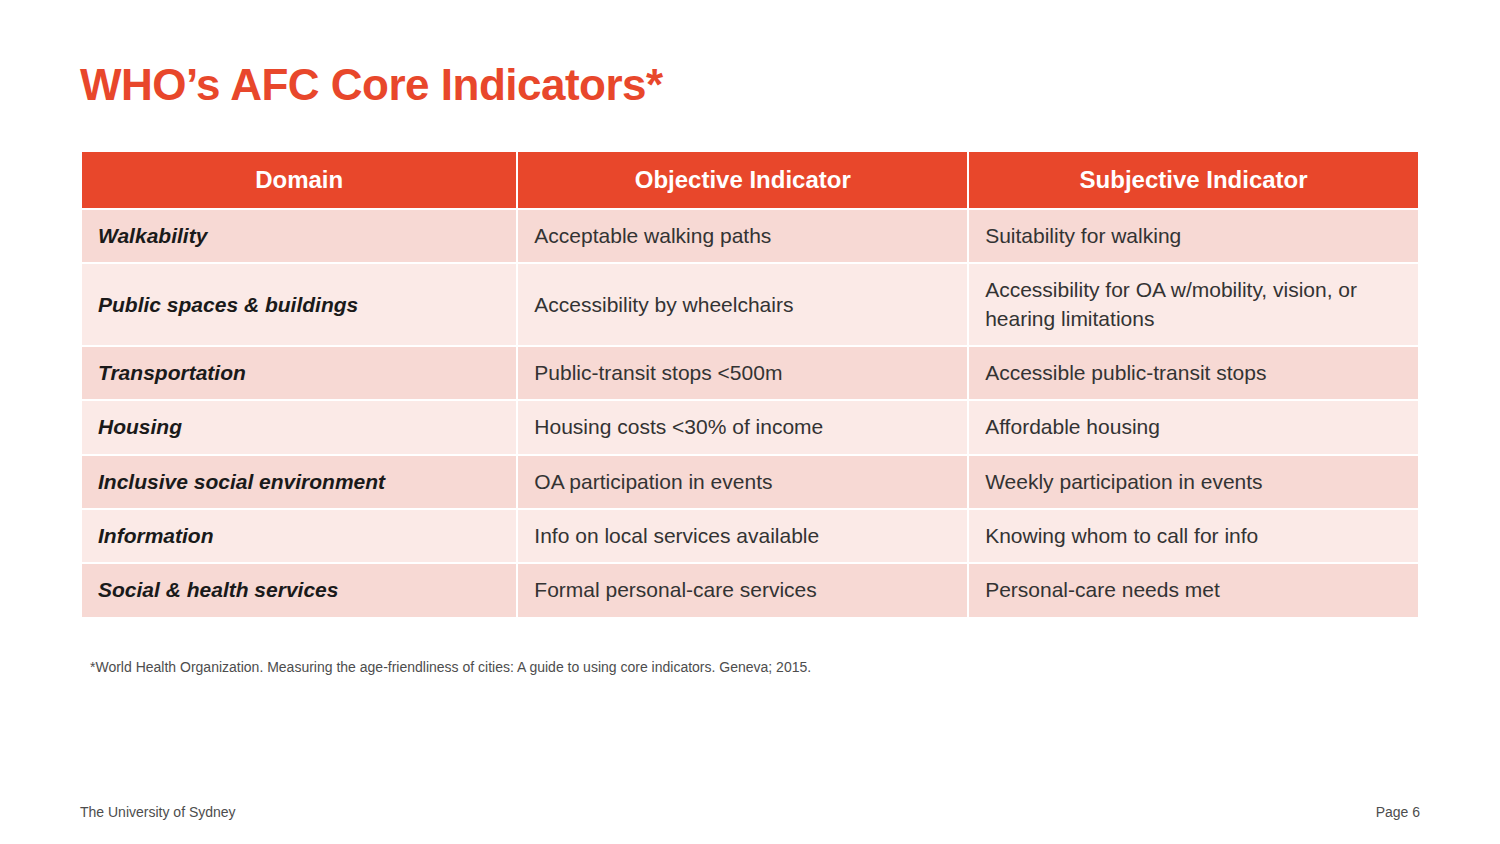WHO’s AFC Core Indicators*
| Domain | Objective Indicator | Subjective Indicator |
| --- | --- | --- |
| Walkability | Acceptable walking paths | Suitability for walking |
| Public spaces & buildings | Accessibility by wheelchairs | Accessibility for OA w/mobility, vision, or hearing limitations |
| Transportation | Public-transit stops <500m | Accessible public-transit stops |
| Housing | Housing costs <30% of income | Affordable housing |
| Inclusive social environment | OA participation in events | Weekly participation in events |
| Information | Info on local services available | Knowing whom to call for info |
| Social & health services | Formal personal-care services | Personal-care needs met |
*World Health Organization. Measuring the age-friendliness of cities: A guide to using core indicators. Geneva; 2015.
The University of Sydney Page 6